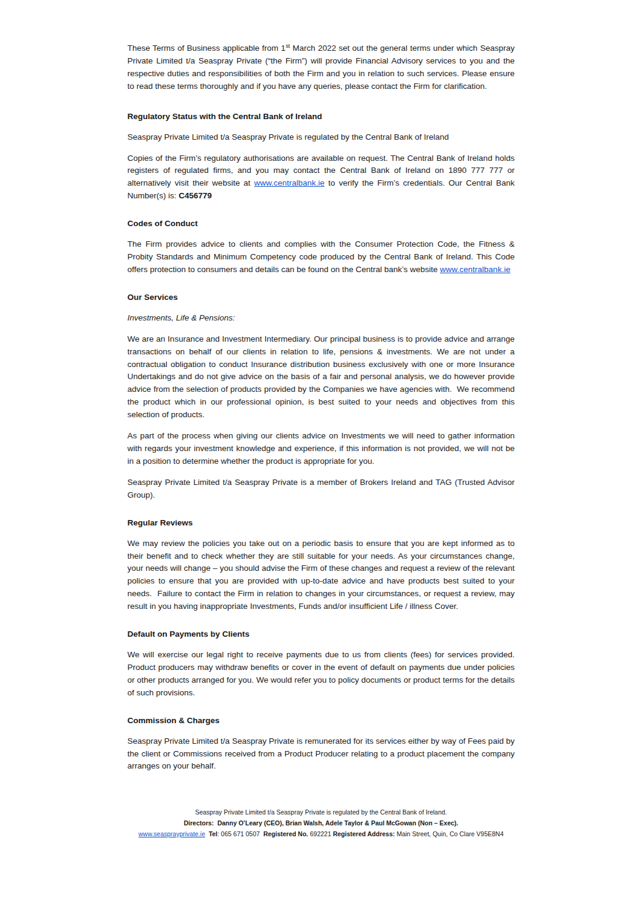These Terms of Business applicable from 1st March 2022 set out the general terms under which Seaspray Private Limited t/a Seaspray Private (“the Firm”) will provide Financial Advisory services to you and the respective duties and responsibilities of both the Firm and you in relation to such services. Please ensure to read these terms thoroughly and if you have any queries, please contact the Firm for clarification.
Regulatory Status with the Central Bank of Ireland
Seaspray Private Limited t/a Seaspray Private is regulated by the Central Bank of Ireland
Copies of the Firm’s regulatory authorisations are available on request. The Central Bank of Ireland holds registers of regulated firms, and you may contact the Central Bank of Ireland on 1890 777 777 or alternatively visit their website at www.centralbank.ie to verify the Firm’s credentials. Our Central Bank Number(s) is: C456779
Codes of Conduct
The Firm provides advice to clients and complies with the Consumer Protection Code, the Fitness & Probity Standards and Minimum Competency code produced by the Central Bank of Ireland. This Code offers protection to consumers and details can be found on the Central bank’s website www.centralbank.ie
Our Services
Investments, Life & Pensions:
We are an Insurance and Investment Intermediary. Our principal business is to provide advice and arrange transactions on behalf of our clients in relation to life, pensions & investments. We are not under a contractual obligation to conduct Insurance distribution business exclusively with one or more Insurance Undertakings and do not give advice on the basis of a fair and personal analysis, we do however provide advice from the selection of products provided by the Companies we have agencies with. We recommend the product which in our professional opinion, is best suited to your needs and objectives from this selection of products.
As part of the process when giving our clients advice on Investments we will need to gather information with regards your investment knowledge and experience, if this information is not provided, we will not be in a position to determine whether the product is appropriate for you.
Seaspray Private Limited t/a Seaspray Private is a member of Brokers Ireland and TAG (Trusted Advisor Group).
Regular Reviews
We may review the policies you take out on a periodic basis to ensure that you are kept informed as to their benefit and to check whether they are still suitable for your needs. As your circumstances change, your needs will change – you should advise the Firm of these changes and request a review of the relevant policies to ensure that you are provided with up-to-date advice and have products best suited to your needs. Failure to contact the Firm in relation to changes in your circumstances, or request a review, may result in you having inappropriate Investments, Funds and/or insufficient Life / illness Cover.
Default on Payments by Clients
We will exercise our legal right to receive payments due to us from clients (fees) for services provided. Product producers may withdraw benefits or cover in the event of default on payments due under policies or other products arranged for you. We would refer you to policy documents or product terms for the details of such provisions.
Commission & Charges
Seaspray Private Limited t/a Seaspray Private is remunerated for its services either by way of Fees paid by the client or Commissions received from a Product Producer relating to a product placement the company arranges on your behalf.
Seaspray Private Limited t/a Seaspray Private is regulated by the Central Bank of Ireland.
Directors: Danny O’Leary (CEO), Brian Walsh, Adele Taylor & Paul McGowan (Non – Exec).
www.seasprayprivate.ie Tel: 065 671 0507 Registered No. 692221 Registered Address: Main Street, Quin, Co Clare V95E8N4